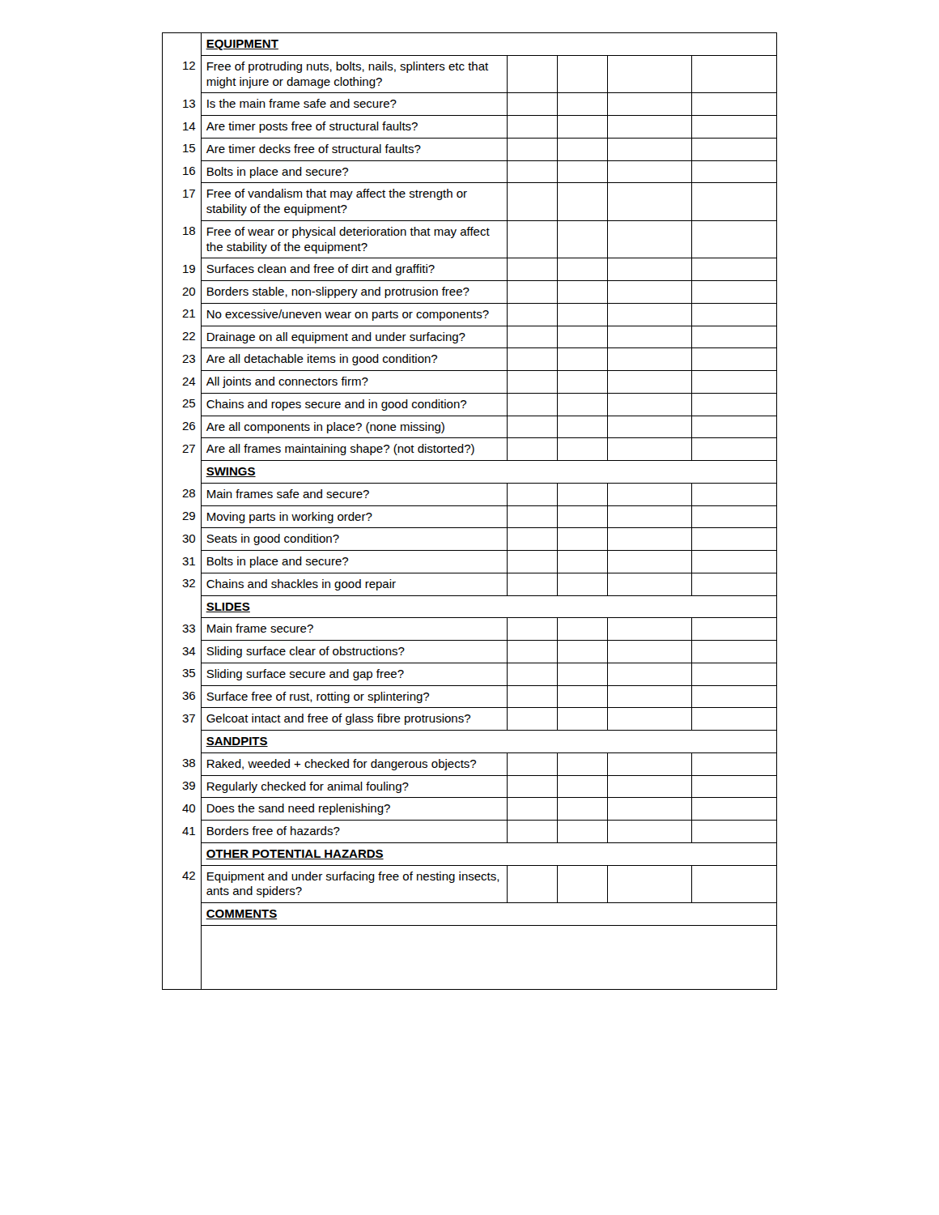| | EQUIPMENT |
| 12 | Free of protruding nuts, bolts, nails, splinters etc that might injure or damage clothing? | | | | |
| 13 | Is the main frame safe and secure? | | | | |
| 14 | Are timer posts free of structural faults? | | | | |
| 15 | Are timer decks free of structural faults? | | | | |
| 16 | Bolts in place and secure? | | | | |
| 17 | Free of vandalism that may affect the strength or stability of the equipment? | | | | |
| 18 | Free of wear or physical deterioration that may affect the stability of the equipment? | | | | |
| 19 | Surfaces clean and free of dirt and graffiti? | | | | |
| 20 | Borders stable, non-slippery and protrusion free? | | | | |
| 21 | No excessive/uneven wear on parts or components? | | | | |
| 22 | Drainage on all equipment and under surfacing? | | | | |
| 23 | Are all detachable items in good condition? | | | | |
| 24 | All joints and connectors firm? | | | | |
| 25 | Chains and ropes secure and in good condition? | | | | |
| 26 | Are all components in place? (none missing) | | | | |
| 27 | Are all frames maintaining shape? (not distorted?) | | | | |
| | SWINGS |
| 28 | Main frames safe and secure? | | | | |
| 29 | Moving parts in working order? | | | | |
| 30 | Seats in good condition? | | | | |
| 31 | Bolts in place and secure? | | | | |
| 32 | Chains and shackles in good repair | | | | |
| | SLIDES |
| 33 | Main frame secure? | | | | |
| 34 | Sliding surface clear of obstructions? | | | | |
| 35 | Sliding surface secure and gap free? | | | | |
| 36 | Surface free of rust, rotting or splintering? | | | | |
| 37 | Gelcoat intact and free of glass fibre protrusions? | | | | |
| | SANDPITS |
| 38 | Raked, weeded + checked for dangerous objects? | | | | |
| 39 | Regularly checked for animal fouling? | | | | |
| 40 | Does the sand need replenishing? | | | | |
| 41 | Borders free of hazards? | | | | |
| | OTHER POTENTIAL HAZARDS |
| 42 | Equipment and under surfacing free of nesting insects, ants and spiders? | | | | |
| | COMMENTS |